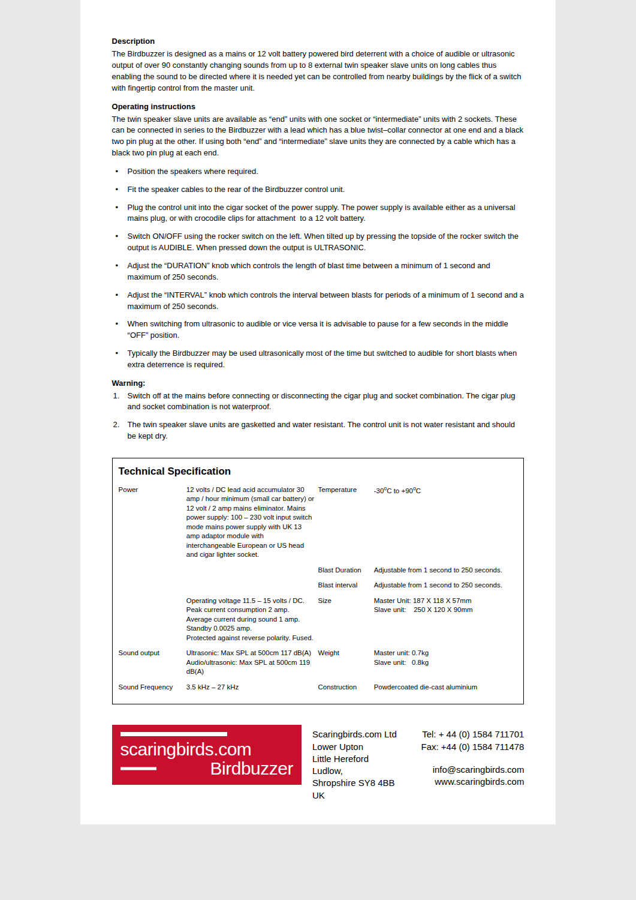Description
The Birdbuzzer is designed as a mains or 12 volt battery powered bird deterrent with a choice of audible or ultrasonic output of over 90 constantly changing sounds from up to 8 external twin speaker slave units on long cables thus enabling the sound to be directed where it is needed yet can be controlled from nearby buildings by the flick of a switch with fingertip control from the master unit.
Operating instructions
The twin speaker slave units are available as “end” units with one socket or “intermediate” units with 2 sockets. These can be connected in series to the Birdbuzzer with a lead which has a blue twist–collar connector at one end and a black two pin plug at the other. If using both “end” and “intermediate” slave units they are connected by a cable which has a black two pin plug at each end.
Position the speakers where required.
Fit the speaker cables to the rear of the Birdbuzzer control unit.
Plug the control unit into the cigar socket of the power supply. The power supply is available either as a universal mains plug, or with crocodile clips for attachment to a 12 volt battery.
Switch ON/OFF using the rocker switch on the left. When tilted up by pressing the topside of the rocker switch the output is AUDIBLE. When pressed down the output is ULTRASONIC.
Adjust the “DURATION” knob which controls the length of blast time between a minimum of 1 second and maximum of 250 seconds.
Adjust the “INTERVAL” knob which controls the interval between blasts for periods of a minimum of 1 second and a maximum of 250 seconds.
When switching from ultrasonic to audible or vice versa it is advisable to pause for a few seconds in the middle “OFF” position.
Typically the Birdbuzzer may be used ultrasonically most of the time but switched to audible for short blasts when extra deterrence is required.
Warning:
Switch off at the mains before connecting or disconnecting the cigar plug and socket combination. The cigar plug and socket combination is not waterproof.
The twin speaker slave units are gasketted and water resistant. The control unit is not water resistant and should be kept dry.
Technical Specification
| Power | 12 volts / DC lead acid accumulator 30 amp / hour minimum (small car battery) or 12 volt / 2 amp mains eliminator. Mains power supply: 100 – 230 volt input switch mode mains power supply with UK 13 amp adaptor module with interchangeable European or US head and cigar lighter socket. | Temperature | -30 o C to +90 o C |
| | | Blast Dura­tion | Adjustable from 1 second to 250 seconds. |
| | | Blast interval | Adjustable from 1 second to 250 seconds. |
| | Operating voltage 11.5 – 15 volts / DC. Peak current consumption 2 amp. Average current during sound 1 amp. Standby 0.0025 amp. Protected against reverse polarity. Fused. | Size | Master Unit: 187 X 118 X 57mm Slave unit: 250 X 120 X 90mm |
| Sound output | Ultrasonic: Max SPL at 500cm 117 dB(A) Audio/ultrasonic: Max SPL at 500cm 119 dB(A) | Weight | Master unit: 0.7kg Slave unit: 0.8kg |
| Sound Frequency | 3.5 kHz – 27 kHz | Construction | Powdercoated die-cast aluminium |
scaringbirds.com Birdbuzzer
Scaringbirds.com Ltd
Lower Upton
Little Hereford
Ludlow,
Shropshire SY8 4BB
UK
Tel: + 44 (0) 1584 711701
Fax: +44 (0) 1584 711478
info@scaringbirds.com
www.scaringbirds.com